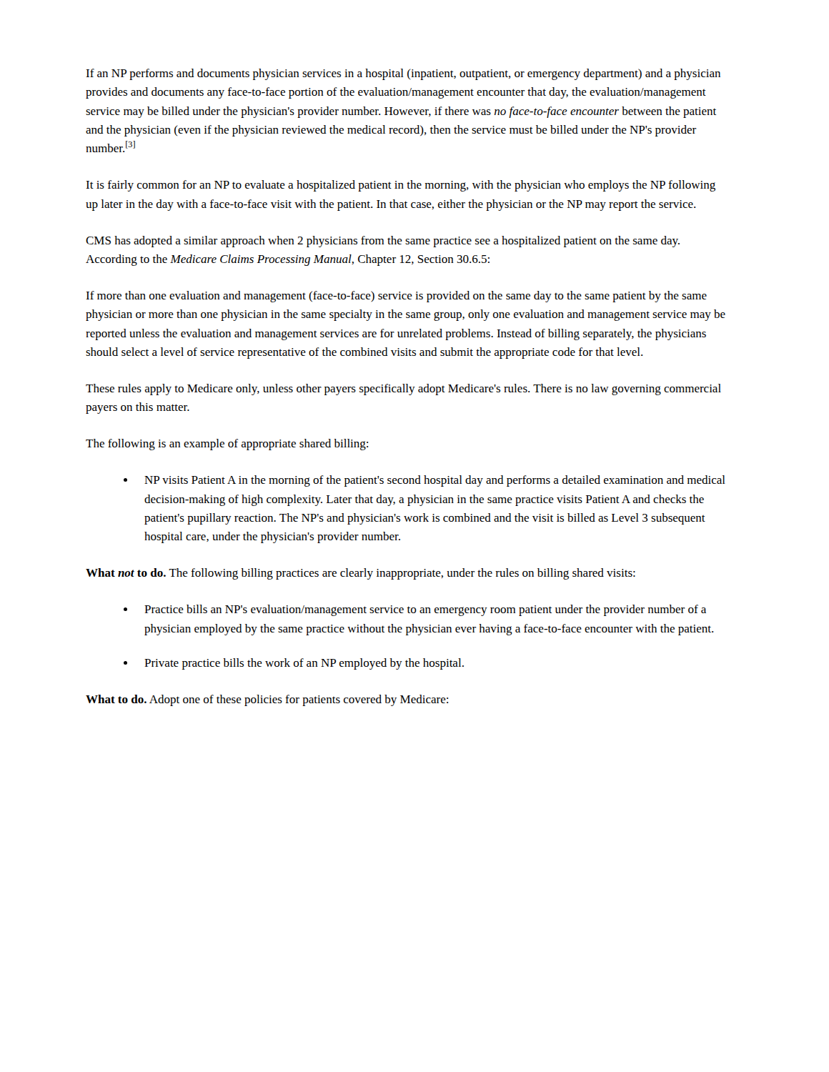If an NP performs and documents physician services in a hospital (inpatient, outpatient, or emergency department) and a physician provides and documents any face-to-face portion of the evaluation/management encounter that day, the evaluation/management service may be billed under the physician's provider number. However, if there was no face-to-face encounter between the patient and the physician (even if the physician reviewed the medical record), then the service must be billed under the NP's provider number.[3]
It is fairly common for an NP to evaluate a hospitalized patient in the morning, with the physician who employs the NP following up later in the day with a face-to-face visit with the patient. In that case, either the physician or the NP may report the service.
CMS has adopted a similar approach when 2 physicians from the same practice see a hospitalized patient on the same day. According to the Medicare Claims Processing Manual, Chapter 12, Section 30.6.5:
If more than one evaluation and management (face-to-face) service is provided on the same day to the same patient by the same physician or more than one physician in the same specialty in the same group, only one evaluation and management service may be reported unless the evaluation and management services are for unrelated problems. Instead of billing separately, the physicians should select a level of service representative of the combined visits and submit the appropriate code for that level.
These rules apply to Medicare only, unless other payers specifically adopt Medicare's rules. There is no law governing commercial payers on this matter.
The following is an example of appropriate shared billing:
NP visits Patient A in the morning of the patient's second hospital day and performs a detailed examination and medical decision-making of high complexity. Later that day, a physician in the same practice visits Patient A and checks the patient's pupillary reaction. The NP's and physician's work is combined and the visit is billed as Level 3 subsequent hospital care, under the physician's provider number.
What not to do. The following billing practices are clearly inappropriate, under the rules on billing shared visits:
Practice bills an NP's evaluation/management service to an emergency room patient under the provider number of a physician employed by the same practice without the physician ever having a face-to-face encounter with the patient.
Private practice bills the work of an NP employed by the hospital.
What to do. Adopt one of these policies for patients covered by Medicare: